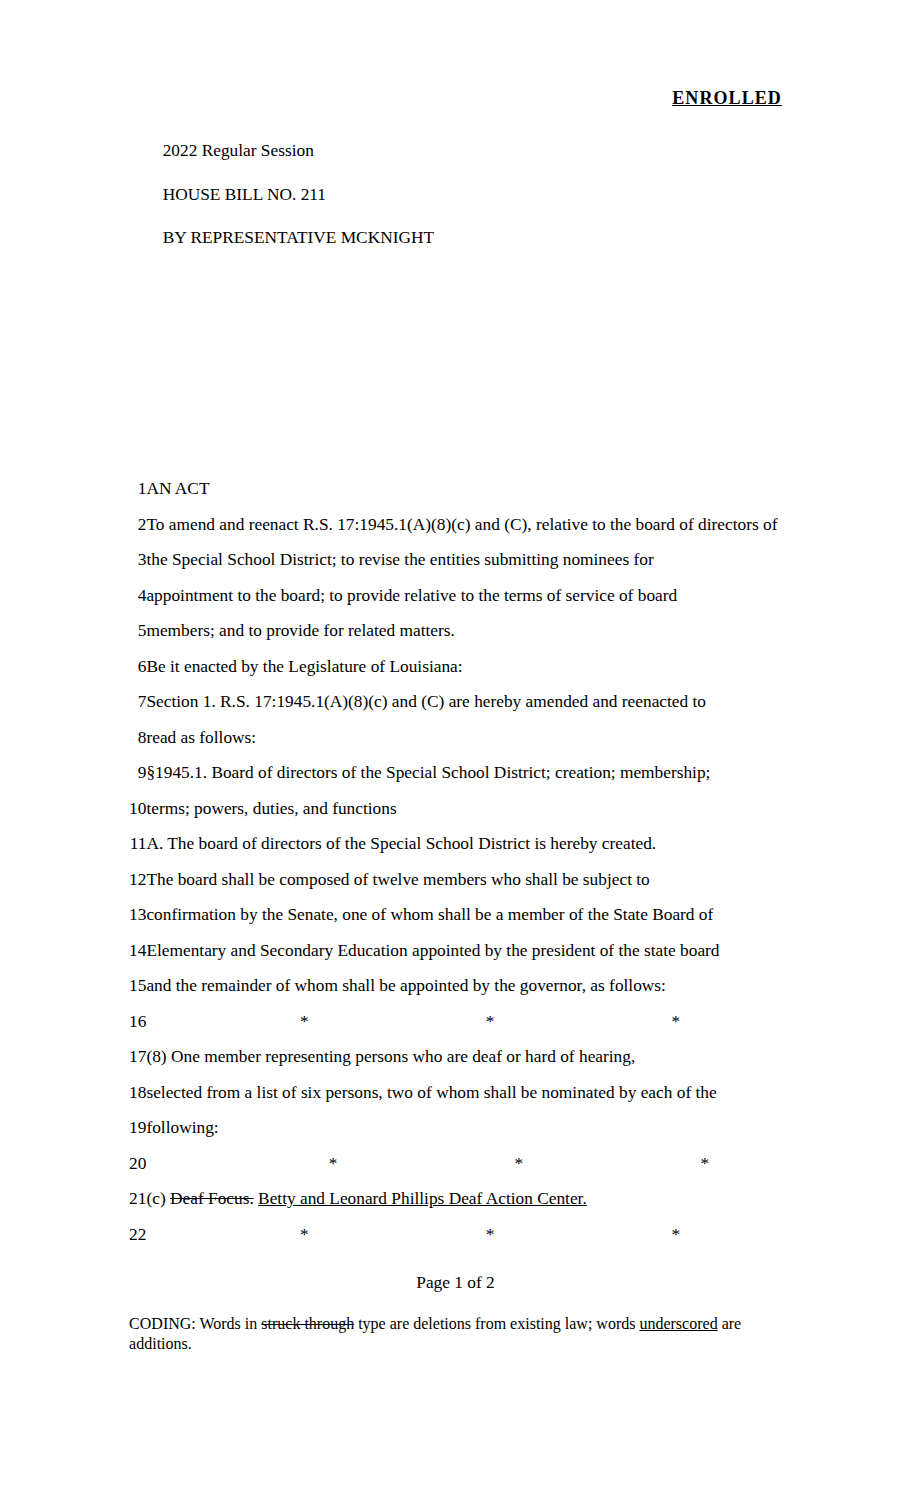ENROLLED
2022 Regular Session
HOUSE BILL NO. 211
BY REPRESENTATIVE MCKNIGHT
| 1 | AN ACT |
| 2 | To amend and reenact R.S. 17:1945.1(A)(8)(c) and (C), relative to the board of directors of |
| 3 | the Special School District; to revise the entities submitting nominees for |
| 4 | appointment to the board; to provide relative to the terms of service of board |
| 5 | members; and to provide for related matters. |
| 6 | Be it enacted by the Legislature of Louisiana: |
| 7 | Section 1. R.S. 17:1945.1(A)(8)(c) and (C) are hereby amended and reenacted to |
| 8 | read as follows: |
| 9 | §1945.1. Board of directors of the Special School District; creation; membership; |
| 10 | terms; powers, duties, and functions |
| 11 | A. The board of directors of the Special School District is hereby created. |
| 12 | The board shall be composed of twelve members who shall be subject to |
| 13 | confirmation by the Senate, one of whom shall be a member of the State Board of |
| 14 | Elementary and Secondary Education appointed by the president of the state board |
| 15 | and the remainder of whom shall be appointed by the governor, as follows: |
| 16 | * * * |
| 17 | (8) One member representing persons who are deaf or hard of hearing, |
| 18 | selected from a list of six persons, two of whom shall be nominated by each of the |
| 19 | following: |
| 20 | * * * |
| 21 | (c) Deaf Focus. Betty and Leonard Phillips Deaf Action Center. |
| 22 | * * * |
Page 1 of 2
CODING: Words in struck through type are deletions from existing law; words underscored are additions.